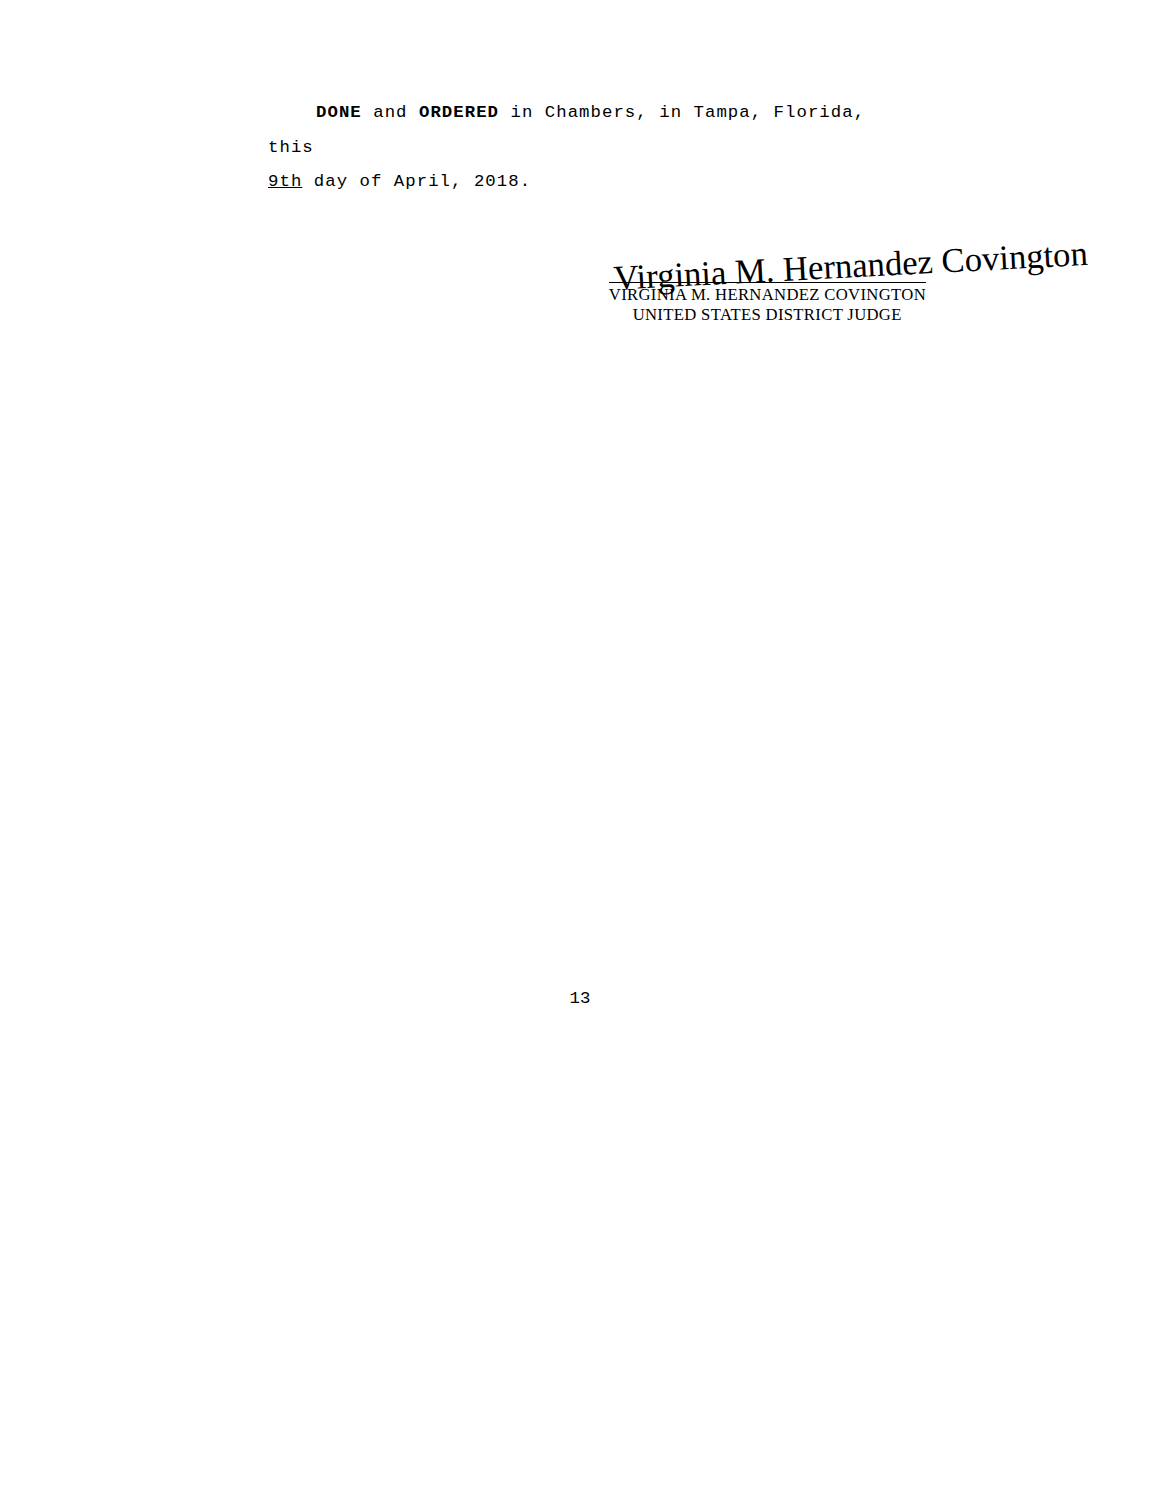DONE and ORDERED in Chambers, in Tampa, Florida, this
9th day of April, 2018.
Virginia M. Hernandez Covington
VIRGINIA M. HERNANDEZ COVINGTON
UNITED STATES DISTRICT JUDGE
13